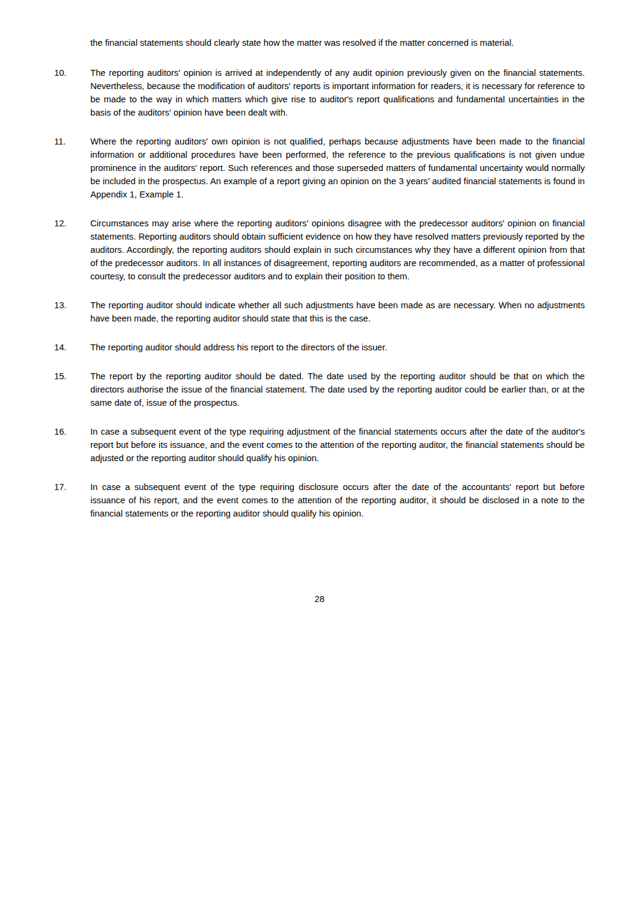the financial statements should clearly state how the matter was resolved if the matter concerned is material.
The reporting auditors' opinion is arrived at independently of any audit opinion previously given on the financial statements. Nevertheless, because the modification of auditors' reports is important information for readers, it is necessary for reference to be made to the way in which matters which give rise to auditor's report qualifications and fundamental uncertainties in the basis of the auditors' opinion have been dealt with.
Where the reporting auditors' own opinion is not qualified, perhaps because adjustments have been made to the financial information or additional procedures have been performed, the reference to the previous qualifications is not given undue prominence in the auditors' report. Such references and those superseded matters of fundamental uncertainty would normally be included in the prospectus. An example of a report giving an opinion on the 3 years' audited financial statements is found in Appendix 1, Example 1.
Circumstances may arise where the reporting auditors' opinions disagree with the predecessor auditors' opinion on financial statements. Reporting auditors should obtain sufficient evidence on how they have resolved matters previously reported by the auditors. Accordingly, the reporting auditors should explain in such circumstances why they have a different opinion from that of the predecessor auditors. In all instances of disagreement, reporting auditors are recommended, as a matter of professional courtesy, to consult the predecessor auditors and to explain their position to them.
The reporting auditor should indicate whether all such adjustments have been made as are necessary. When no adjustments have been made, the reporting auditor should state that this is the case.
The reporting auditor should address his report to the directors of the issuer.
The report by the reporting auditor should be dated. The date used by the reporting auditor should be that on which the directors authorise the issue of the financial statement. The date used by the reporting auditor could be earlier than, or at the same date of, issue of the prospectus.
In case a subsequent event of the type requiring adjustment of the financial statements occurs after the date of the auditor's report but before its issuance, and the event comes to the attention of the reporting auditor, the financial statements should be adjusted or the reporting auditor should qualify his opinion.
In case a subsequent event of the type requiring disclosure occurs after the date of the accountants' report but before issuance of his report, and the event comes to the attention of the reporting auditor, it should be disclosed in a note to the financial statements or the reporting auditor should qualify his opinion.
28